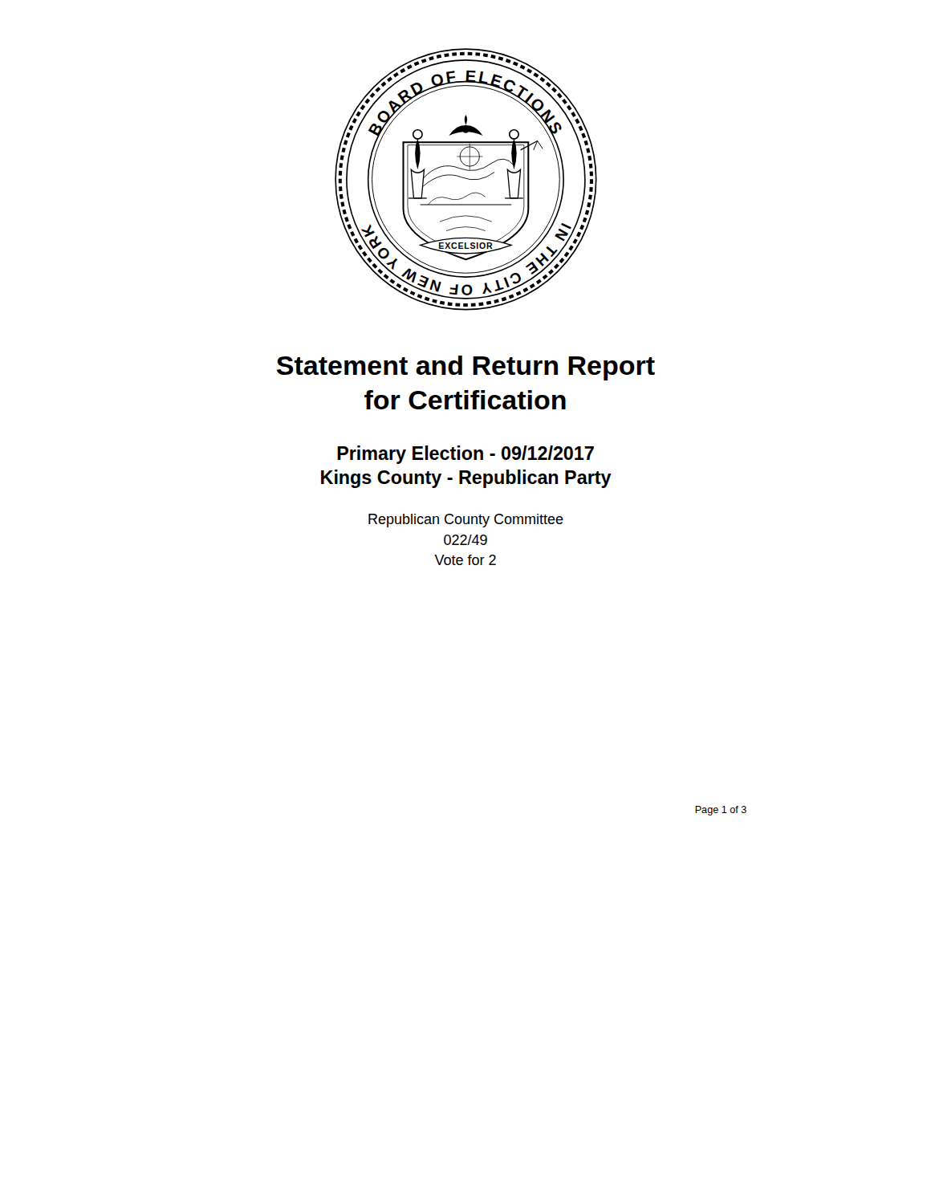BOARD OF ELECTIONS IN THE CITY OF NEW YORK EXCELSIOR
Statement and Return Report
for Certification
Primary Election - 09/12/2017
Kings County - Republican Party
Republican County Committee
022/49
Vote for 2
Page 1 of 3